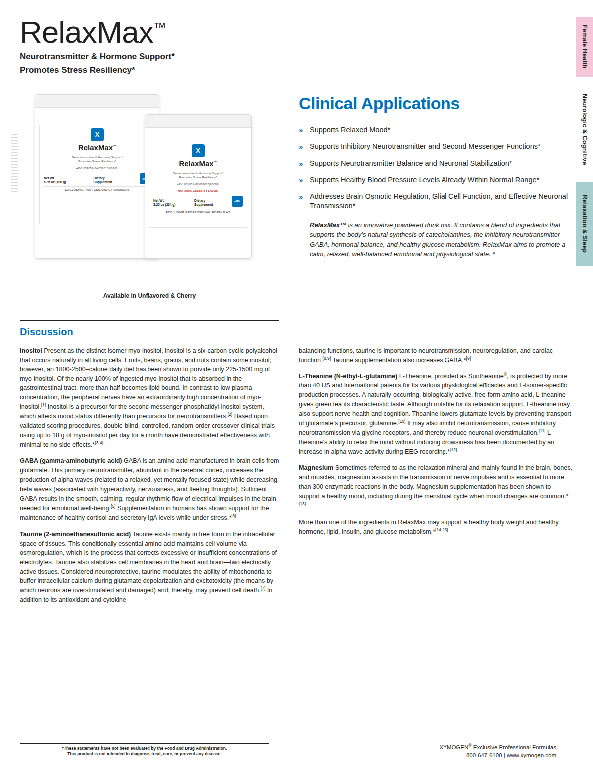Female Health
Neurologic & Cognitive
Relaxation & Sleep
RelaxMax™
Neurotransmitter & Hormone Support*
Promotes Stress Resiliency*
Supplement Facts
X
RelaxMax™
Neurotransmitter & Hormone Support*
Promotes Stress Resiliency*
ePV: 051052-04|032015|00001|
Net Wt
6.35 oz (180 g)
Dietary
Supplement
ePV
EXCLUSIVE PROFESSIONAL FORMULAS
X
RelaxMax™
Neurotransmitter & Hormone Support*
Promotes Stress Resiliency*
ePV: 051051-03|063015|00001|
NATURAL CHERRY FLAVOR
Net Wt.
8.25 oz (234 g)
Dietary
Supplement
ePV
EXCLUSIVE PROFESSIONAL FORMULAS
Available in Unflavored & Cherry
Clinical Applications
Supports Relaxed Mood*
Supports Inhibitory Neurotransmitter and Second Messenger Functions*
Supports Neurotransmitter Balance and Neuronal Stabilization*
Supports Healthy Blood Pressure Levels Already Within Normal Range*
Addresses Brain Osmotic Regulation, Glial Cell Function, and Effective Neuronal Transmission*
RelaxMax™ is an innovative powdered drink mix. It contains a blend of ingredients that supports the body’s natural synthesis of catecholamines, the inhibitory neurotransmitter GABA, hormonal balance, and healthy glucose metabolism. RelaxMax aims to promote a calm, relaxed, well-balanced emotional and physiological state. *
Discussion
Inositol Present as the distinct isomer myo-inositol, inositol is a six-carbon cyclic polyalcohol that occurs naturally in all living cells. Fruits, beans, grains, and nuts contain some inositol; however, an 1800-2500–calorie daily diet has been shown to provide only 225-1500 mg of myo-inositol. Of the nearly 100% of ingested myo-inositol that is absorbed in the gastrointestinal tract, more than half becomes lipid bound. In contrast to low plasma concentration, the peripheral nerves have an extraordinarily high concentration of myo-inositol.[1] Inositol is a precursor for the second-messenger phosphatidyl-inositol system, which affects mood status differently than precursors for neurotransmitters.[2] Based upon validated scoring procedures, double-blind, controlled, random-order crossover clinical trials using up to 18 g of myo-inositol per day for a month have demonstrated effectiveness with minimal to no side effects.*[3,4]
GABA (gamma-aminobutyric acid) GABA is an amino acid manufactured in brain cells from glutamate. This primary neurotransmitter, abundant in the cerebral cortex, increases the production of alpha waves (related to a relaxed, yet mentally focused state) while decreasing beta waves (associated with hyperactivity, nervousness, and fleeting thoughts). Sufficient GABA results in the smooth, calming, regular rhythmic flow of electrical impulses in the brain needed for emotional well-being.[5] Supplementation in humans has shown support for the maintenance of healthy cortisol and secretory IgA levels while under stress.*[6]
Taurine (2-aminoethanesulfonic acid) Taurine exists mainly in free form in the intracellular space of tissues. This conditionally essential amino acid maintains cell volume via osmoregulation, which is the process that corrects excessive or insufficient concentrations of electrolytes. Taurine also stabilizes cell membranes in the heart and brain—two electrically active tissues. Considered neuroprotective, taurine modulates the ability of mitochondria to buffer intracellular calcium during glutamate depolarization and excitotoxicity (the means by which neurons are overstimulated and damaged) and, thereby, may prevent cell death.[7] In addition to its antioxidant and cytokine-
balancing functions, taurine is important to neurotransmission, neuroregulation, and cardiac function.[8,9] Taurine supplementation also increases GABA.*[9]
L-Theanine (N-ethyl-L-glutamine) L-Theanine, provided as Suntheanine®, is protected by more than 40 US and international patents for its various physiological efficacies and L-isomer-specific production processes. A naturally-occurring, biologically active, free-form amino acid, L-theanine gives green tea its characteristic taste. Although notable for its relaxation support, L-theanine may also support nerve health and cognition. Theanine lowers glutamate levels by preventing transport of glutamate’s precursor, glutamine.[10] It may also inhibit neurotransmission, cause inhibitory neurotransmission via glycine receptors, and thereby reduce neuronal overstimulation.[11] L-theanine’s ability to relax the mind without inducing drowsiness has been documented by an increase in alpha wave activity during EEG recording.*[12]
Magnesium Sometimes referred to as the relaxation mineral and mainly found in the brain, bones, and muscles, magnesium assists in the transmission of nerve impulses and is essential to more than 300 enzymatic reactions in the body. Magnesium supplementation has been shown to support a healthy mood, including during the menstrual cycle when mood changes are common.*[13]
More than one of the ingredients in RelaxMax may support a healthy body weight and healthy hormone, lipid, insulin, and glucose metabolism.*[14-16]
*These statements have not been evaluated by the Food and Drug Administration.
This product is not intended to diagnose, treat, cure, or prevent any disease.
XYMOGEN® Exclusive Professional Formulas
800-647-6100 | www.xymogen.com